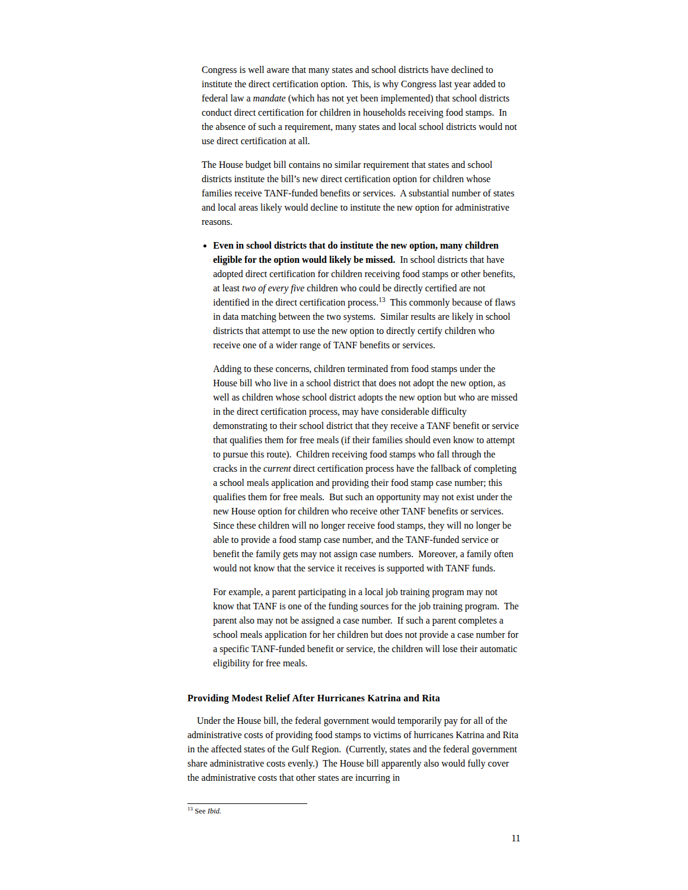Congress is well aware that many states and school districts have declined to institute the direct certification option. This, is why Congress last year added to federal law a mandate (which has not yet been implemented) that school districts conduct direct certification for children in households receiving food stamps. In the absence of such a requirement, many states and local school districts would not use direct certification at all.
The House budget bill contains no similar requirement that states and school districts institute the bill’s new direct certification option for children whose families receive TANF-funded benefits or services. A substantial number of states and local areas likely would decline to institute the new option for administrative reasons.
Even in school districts that do institute the new option, many children eligible for the option would likely be missed. In school districts that have adopted direct certification for children receiving food stamps or other benefits, at least two of every five children who could be directly certified are not identified in the direct certification process.13 This commonly because of flaws in data matching between the two systems. Similar results are likely in school districts that attempt to use the new option to directly certify children who receive one of a wider range of TANF benefits or services.
Adding to these concerns, children terminated from food stamps under the House bill who live in a school district that does not adopt the new option, as well as children whose school district adopts the new option but who are missed in the direct certification process, may have considerable difficulty demonstrating to their school district that they receive a TANF benefit or service that qualifies them for free meals (if their families should even know to attempt to pursue this route). Children receiving food stamps who fall through the cracks in the current direct certification process have the fallback of completing a school meals application and providing their food stamp case number; this qualifies them for free meals. But such an opportunity may not exist under the new House option for children who receive other TANF benefits or services. Since these children will no longer receive food stamps, they will no longer be able to provide a food stamp case number, and the TANF-funded service or benefit the family gets may not assign case numbers. Moreover, a family often would not know that the service it receives is supported with TANF funds.
For example, a parent participating in a local job training program may not know that TANF is one of the funding sources for the job training program. The parent also may not be assigned a case number. If such a parent completes a school meals application for her children but does not provide a case number for a specific TANF-funded benefit or service, the children will lose their automatic eligibility for free meals.
Providing Modest Relief After Hurricanes Katrina and Rita
Under the House bill, the federal government would temporarily pay for all of the administrative costs of providing food stamps to victims of hurricanes Katrina and Rita in the affected states of the Gulf Region. (Currently, states and the federal government share administrative costs evenly.) The House bill apparently also would fully cover the administrative costs that other states are incurring in
13 See Ibid.
11